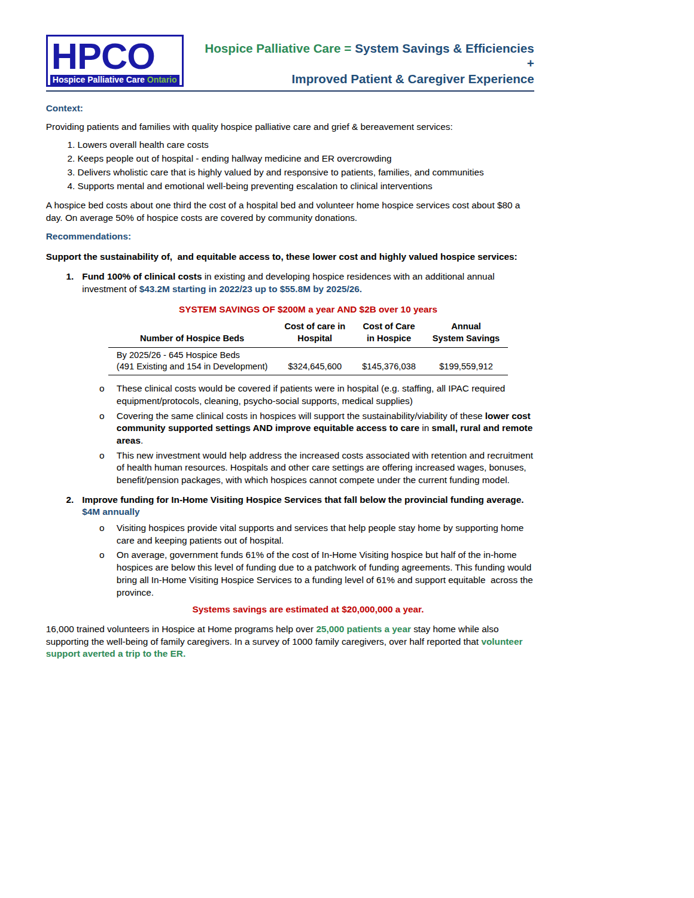HPCO Hospice Palliative Care Ontario
Hospice Palliative Care = System Savings & Efficiencies +
Improved Patient & Caregiver Experience
Context:
Providing patients and families with quality hospice palliative care and grief & bereavement services:
Lowers overall health care costs
Keeps people out of hospital - ending hallway medicine and ER overcrowding
Delivers wholistic care that is highly valued by and responsive to patients, families, and communities
Supports mental and emotional well-being preventing escalation to clinical interventions
A hospice bed costs about one third the cost of a hospital bed and volunteer home hospice services cost about $80 a day. On average 50% of hospice costs are covered by community donations.
Recommendations:
Support the sustainability of, and equitable access to, these lower cost and highly valued hospice services:
Fund 100% of clinical costs in existing and developing hospice residences with an additional annual investment of $43.2M starting in 2022/23 up to $55.8M by 2025/26.
SYSTEM SAVINGS OF $200M a year AND $2B over 10 years
| Number of Hospice Beds | Cost of care in Hospital | Cost of Care in Hospice | Annual System Savings |
| --- | --- | --- | --- |
| By 2025/26 - 645 Hospice Beds (491 Existing and 154 in Development) | $324,645,600 | $145,376,038 | $199,559,912 |
These clinical costs would be covered if patients were in hospital (e.g. staffing, all IPAC required equipment/protocols, cleaning, psycho-social supports, medical supplies)
Covering the same clinical costs in hospices will support the sustainability/viability of these lower cost community supported settings AND improve equitable access to care in small, rural and remote areas.
This new investment would help address the increased costs associated with retention and recruitment of health human resources. Hospitals and other care settings are offering increased wages, bonuses, benefit/pension packages, with which hospices cannot compete under the current funding model.
Improve funding for In-Home Visiting Hospice Services that fall below the provincial funding average. $4M annually
Visiting hospices provide vital supports and services that help people stay home by supporting home care and keeping patients out of hospital.
On average, government funds 61% of the cost of In-Home Visiting hospice but half of the in-home hospices are below this level of funding due to a patchwork of funding agreements. This funding would bring all In-Home Visiting Hospice Services to a funding level of 61% and support equitable across the province.
Systems savings are estimated at $20,000,000 a year.
16,000 trained volunteers in Hospice at Home programs help over 25,000 patients a year stay home while also supporting the well-being of family caregivers. In a survey of 1000 family caregivers, over half reported that volunteer support averted a trip to the ER.